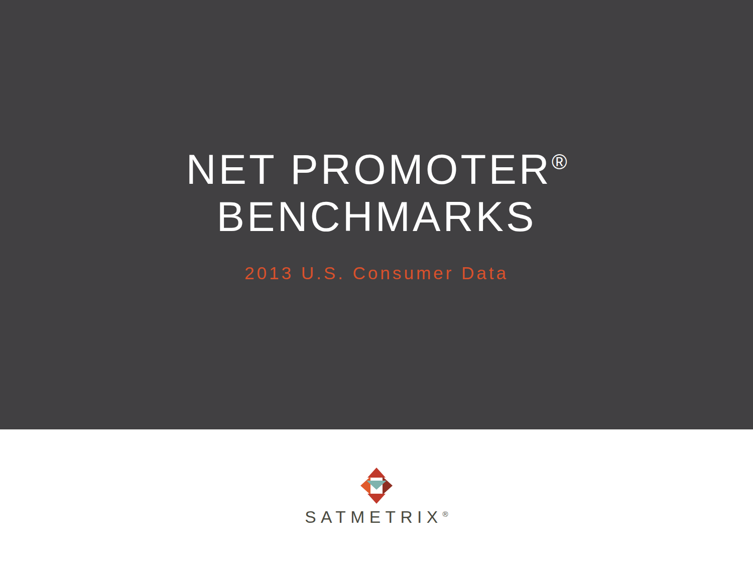Net Promoter®
Benchmarks
2013 U.S. Consumer Data
Satmetrix®